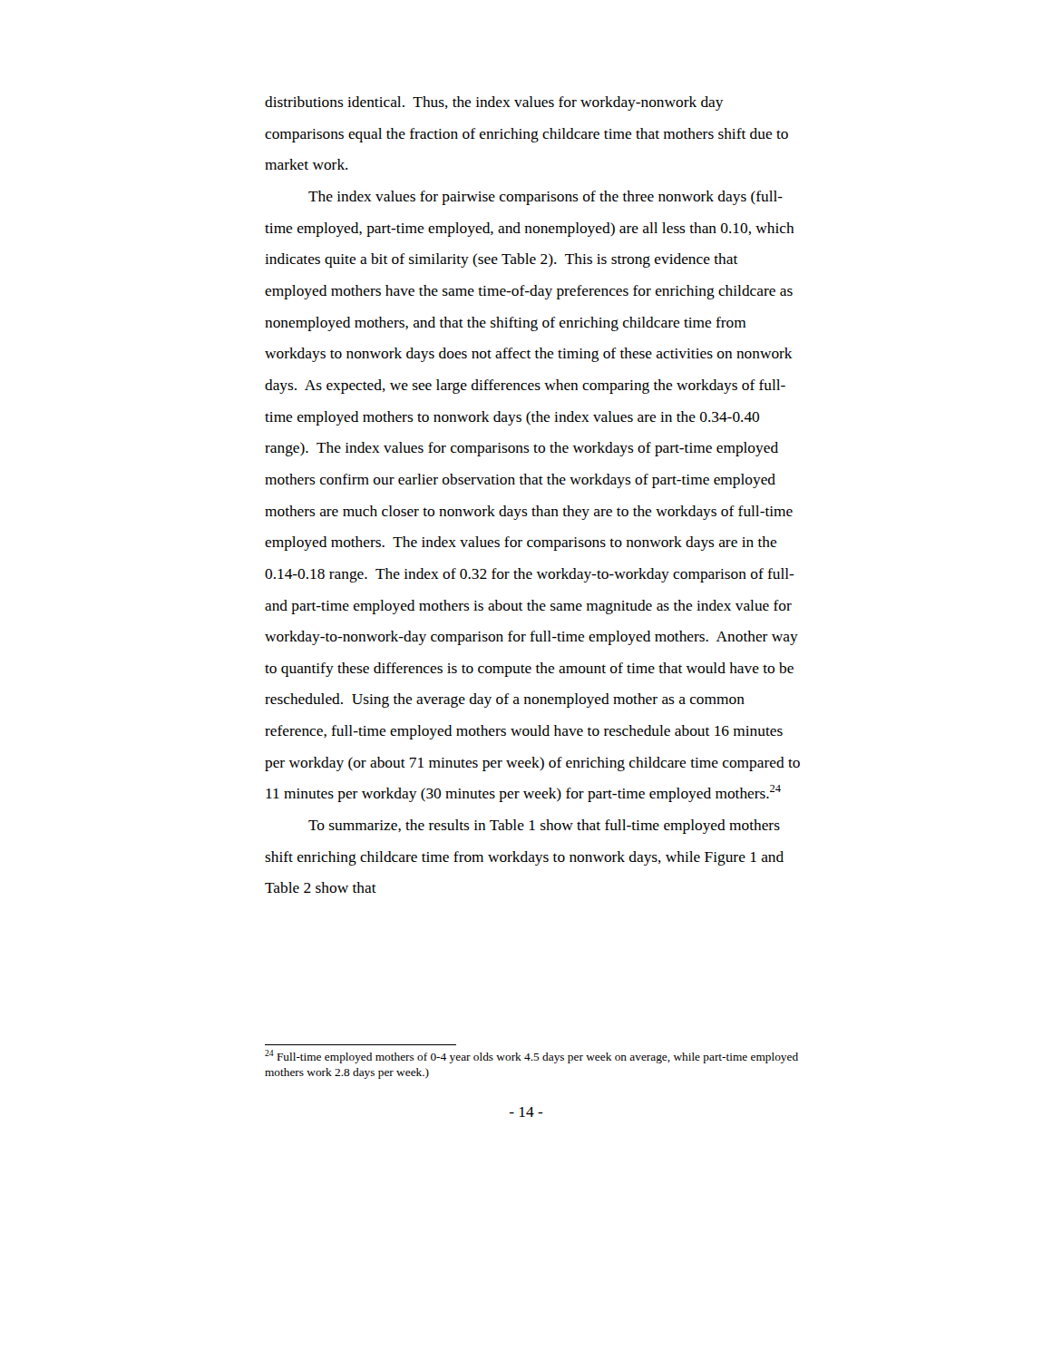distributions identical. Thus, the index values for workday-nonwork day comparisons equal the fraction of enriching childcare time that mothers shift due to market work.
The index values for pairwise comparisons of the three nonwork days (full-time employed, part-time employed, and nonemployed) are all less than 0.10, which indicates quite a bit of similarity (see Table 2). This is strong evidence that employed mothers have the same time-of-day preferences for enriching childcare as nonemployed mothers, and that the shifting of enriching childcare time from workdays to nonwork days does not affect the timing of these activities on nonwork days. As expected, we see large differences when comparing the workdays of full-time employed mothers to nonwork days (the index values are in the 0.34-0.40 range). The index values for comparisons to the workdays of part-time employed mothers confirm our earlier observation that the workdays of part-time employed mothers are much closer to nonwork days than they are to the workdays of full-time employed mothers. The index values for comparisons to nonwork days are in the 0.14-0.18 range. The index of 0.32 for the workday-to-workday comparison of full- and part-time employed mothers is about the same magnitude as the index value for workday-to-nonwork-day comparison for full-time employed mothers. Another way to quantify these differences is to compute the amount of time that would have to be rescheduled. Using the average day of a nonemployed mother as a common reference, full-time employed mothers would have to reschedule about 16 minutes per workday (or about 71 minutes per week) of enriching childcare time compared to 11 minutes per workday (30 minutes per week) for part-time employed mothers.24
To summarize, the results in Table 1 show that full-time employed mothers shift enriching childcare time from workdays to nonwork days, while Figure 1 and Table 2 show that
24 Full-time employed mothers of 0-4 year olds work 4.5 days per week on average, while part-time employed mothers work 2.8 days per week.)
- 14 -